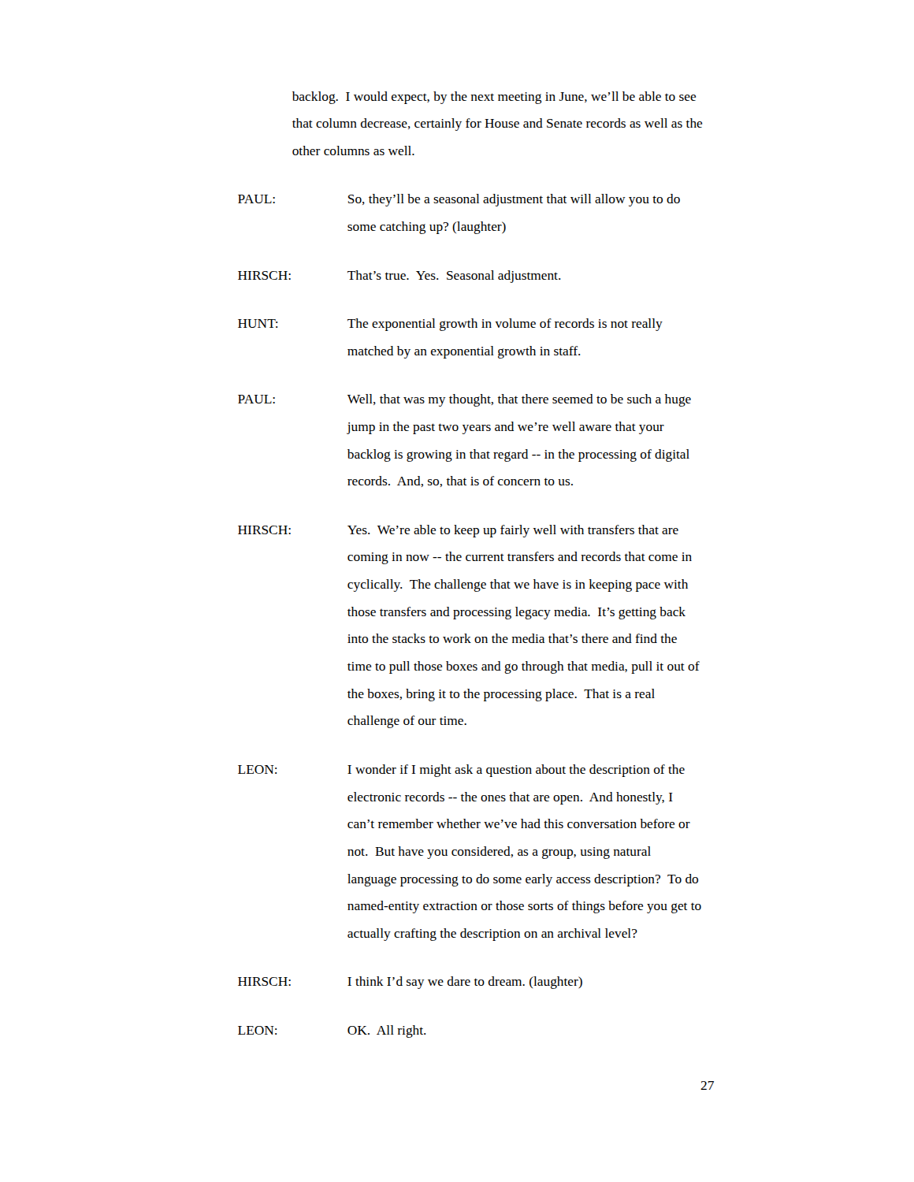backlog. I would expect, by the next meeting in June, we’ll be able to see that column decrease, certainly for House and Senate records as well as the other columns as well.
PAUL: So, they’ll be a seasonal adjustment that will allow you to do some catching up? (laughter)
HIRSCH: That’s true. Yes. Seasonal adjustment.
HUNT: The exponential growth in volume of records is not really matched by an exponential growth in staff.
PAUL: Well, that was my thought, that there seemed to be such a huge jump in the past two years and we’re well aware that your backlog is growing in that regard -- in the processing of digital records. And, so, that is of concern to us.
HIRSCH: Yes. We’re able to keep up fairly well with transfers that are coming in now -- the current transfers and records that come in cyclically. The challenge that we have is in keeping pace with those transfers and processing legacy media. It’s getting back into the stacks to work on the media that’s there and find the time to pull those boxes and go through that media, pull it out of the boxes, bring it to the processing place. That is a real challenge of our time.
LEON: I wonder if I might ask a question about the description of the electronic records -- the ones that are open. And honestly, I can’t remember whether we’ve had this conversation before or not. But have you considered, as a group, using natural language processing to do some early access description? To do named-entity extraction or those sorts of things before you get to actually crafting the description on an archival level?
HIRSCH: I think I’d say we dare to dream. (laughter)
LEON: OK. All right.
27